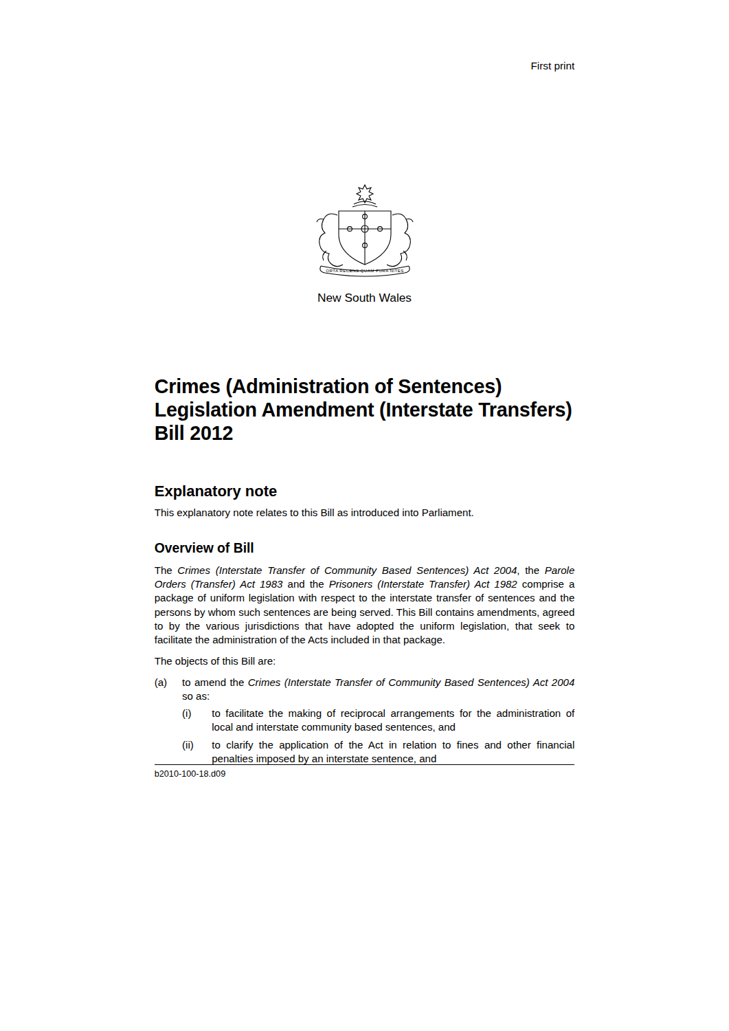First print
ORTA RECENS QUAM PURA NITES
New South Wales
Crimes (Administration of Sentences) Legislation Amendment (Interstate Transfers) Bill 2012
Explanatory note
This explanatory note relates to this Bill as introduced into Parliament.
Overview of Bill
The Crimes (Interstate Transfer of Community Based Sentences) Act 2004, the Parole Orders (Transfer) Act 1983 and the Prisoners (Interstate Transfer) Act 1982 comprise a package of uniform legislation with respect to the interstate transfer of sentences and the persons by whom such sentences are being served. This Bill contains amendments, agreed to by the various jurisdictions that have adopted the uniform legislation, that seek to facilitate the administration of the Acts included in that package.
The objects of this Bill are:
(a) to amend the Crimes (Interstate Transfer of Community Based Sentences) Act 2004 so as:
(i) to facilitate the making of reciprocal arrangements for the administration of local and interstate community based sentences, and
(ii) to clarify the application of the Act in relation to fines and other financial penalties imposed by an interstate sentence, and
b2010-100-18.d09